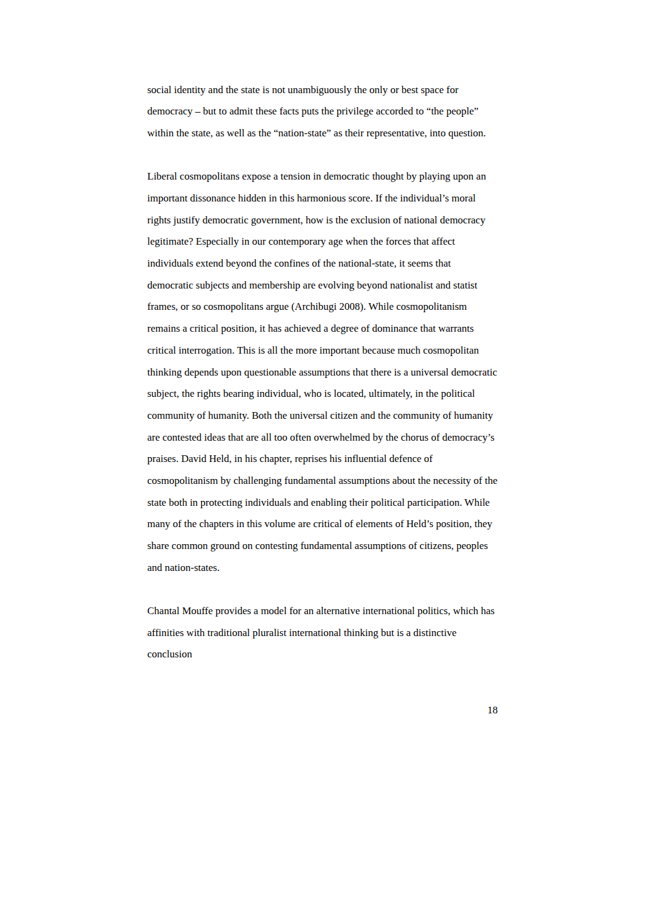social identity and the state is not unambiguously the only or best space for democracy – but to admit these facts puts the privilege accorded to “the people” within the state, as well as the “nation-state” as their representative, into question.
Liberal cosmopolitans expose a tension in democratic thought by playing upon an important dissonance hidden in this harmonious score. If the individual’s moral rights justify democratic government, how is the exclusion of national democracy legitimate? Especially in our contemporary age when the forces that affect individuals extend beyond the confines of the national-state, it seems that democratic subjects and membership are evolving beyond nationalist and statist frames, or so cosmopolitans argue (Archibugi 2008). While cosmopolitanism remains a critical position, it has achieved a degree of dominance that warrants critical interrogation. This is all the more important because much cosmopolitan thinking depends upon questionable assumptions that there is a universal democratic subject, the rights bearing individual, who is located, ultimately, in the political community of humanity. Both the universal citizen and the community of humanity are contested ideas that are all too often overwhelmed by the chorus of democracy’s praises. David Held, in his chapter, reprises his influential defence of cosmopolitanism by challenging fundamental assumptions about the necessity of the state both in protecting individuals and enabling their political participation. While many of the chapters in this volume are critical of elements of Held’s position, they share common ground on contesting fundamental assumptions of citizens, peoples and nation-states.
Chantal Mouffe provides a model for an alternative international politics, which has affinities with traditional pluralist international thinking but is a distinctive conclusion
18